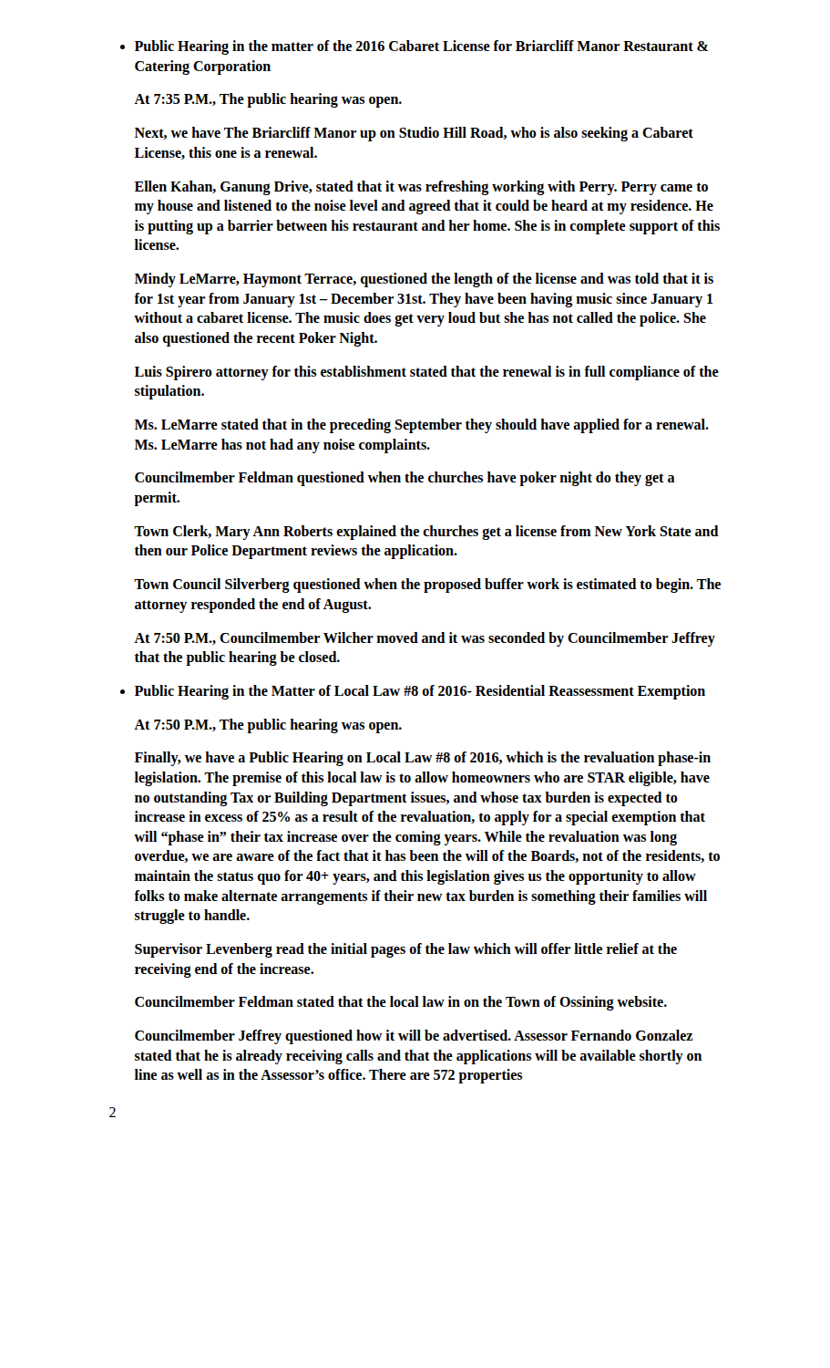Public Hearing in the matter of the 2016 Cabaret License for Briarcliff Manor Restaurant & Catering Corporation
At 7:35 P.M., The public hearing was open.
Next, we have The Briarcliff Manor up on Studio Hill Road, who is also seeking a Cabaret License, this one is a renewal.
Ellen Kahan, Ganung Drive, stated that it was refreshing working with Perry. Perry came to my house and listened to the noise level and agreed that it could be heard at my residence. He is putting up a barrier between his restaurant and her home. She is in complete support of this license.
Mindy LeMarre, Haymont Terrace, questioned the length of the license and was told that it is for 1st year from January 1st – December 31st. They have been having music since January 1 without a cabaret license. The music does get very loud but she has not called the police. She also questioned the recent Poker Night.
Luis Spirero attorney for this establishment stated that the renewal is in full compliance of the stipulation.
Ms. LeMarre stated that in the preceding September they should have applied for a renewal. Ms. LeMarre has not had any noise complaints.
Councilmember Feldman questioned when the churches have poker night do they get a permit.
Town Clerk, Mary Ann Roberts explained the churches get a license from New York State and then our Police Department reviews the application.
Town Council Silverberg questioned when the proposed buffer work is estimated to begin. The attorney responded the end of August.
At 7:50 P.M., Councilmember Wilcher moved and it was seconded by Councilmember Jeffrey that the public hearing be closed.
Public Hearing in the Matter of Local Law #8 of 2016- Residential Reassessment Exemption
At 7:50 P.M., The public hearing was open.
Finally, we have a Public Hearing on Local Law #8 of 2016, which is the revaluation phase-in legislation. The premise of this local law is to allow homeowners who are STAR eligible, have no outstanding Tax or Building Department issues, and whose tax burden is expected to increase in excess of 25% as a result of the revaluation, to apply for a special exemption that will “phase in” their tax increase over the coming years. While the revaluation was long overdue, we are aware of the fact that it has been the will of the Boards, not of the residents, to maintain the status quo for 40+ years, and this legislation gives us the opportunity to allow folks to make alternate arrangements if their new tax burden is something their families will struggle to handle.
Supervisor Levenberg read the initial pages of the law which will offer little relief at the receiving end of the increase.
Councilmember Feldman stated that the local law in on the Town of Ossining website.
Councilmember Jeffrey questioned how it will be advertised. Assessor Fernando Gonzalez stated that he is already receiving calls and that the applications will be available shortly on line as well as in the Assessor’s office. There are 572 properties
2